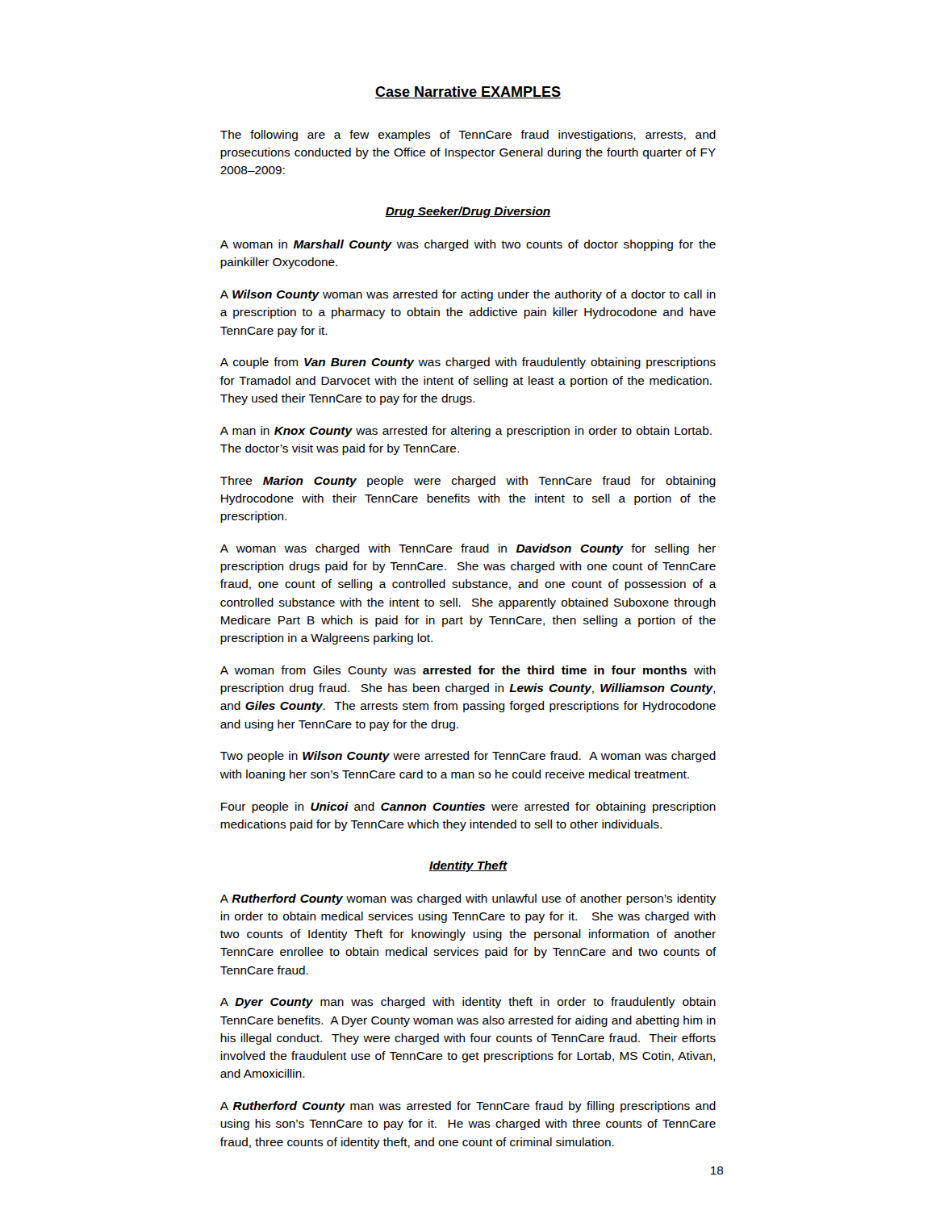Case Narrative EXAMPLES
The following are a few examples of TennCare fraud investigations, arrests, and prosecutions conducted by the Office of Inspector General during the fourth quarter of FY 2008–2009:
Drug Seeker/Drug Diversion
A woman in Marshall County was charged with two counts of doctor shopping for the painkiller Oxycodone.
A Wilson County woman was arrested for acting under the authority of a doctor to call in a prescription to a pharmacy to obtain the addictive pain killer Hydrocodone and have TennCare pay for it.
A couple from Van Buren County was charged with fraudulently obtaining prescriptions for Tramadol and Darvocet with the intent of selling at least a portion of the medication. They used their TennCare to pay for the drugs.
A man in Knox County was arrested for altering a prescription in order to obtain Lortab. The doctor’s visit was paid for by TennCare.
Three Marion County people were charged with TennCare fraud for obtaining Hydrocodone with their TennCare benefits with the intent to sell a portion of the prescription.
A woman was charged with TennCare fraud in Davidson County for selling her prescription drugs paid for by TennCare. She was charged with one count of TennCare fraud, one count of selling a controlled substance, and one count of possession of a controlled substance with the intent to sell. She apparently obtained Suboxone through Medicare Part B which is paid for in part by TennCare, then selling a portion of the prescription in a Walgreens parking lot.
A woman from Giles County was arrested for the third time in four months with prescription drug fraud. She has been charged in Lewis County, Williamson County, and Giles County. The arrests stem from passing forged prescriptions for Hydrocodone and using her TennCare to pay for the drug.
Two people in Wilson County were arrested for TennCare fraud. A woman was charged with loaning her son’s TennCare card to a man so he could receive medical treatment.
Four people in Unicoi and Cannon Counties were arrested for obtaining prescription medications paid for by TennCare which they intended to sell to other individuals.
Identity Theft
A Rutherford County woman was charged with unlawful use of another person’s identity in order to obtain medical services using TennCare to pay for it. She was charged with two counts of Identity Theft for knowingly using the personal information of another TennCare enrollee to obtain medical services paid for by TennCare and two counts of TennCare fraud.
A Dyer County man was charged with identity theft in order to fraudulently obtain TennCare benefits. A Dyer County woman was also arrested for aiding and abetting him in his illegal conduct. They were charged with four counts of TennCare fraud. Their efforts involved the fraudulent use of TennCare to get prescriptions for Lortab, MS Cotin, Ativan, and Amoxicillin.
A Rutherford County man was arrested for TennCare fraud by filling prescriptions and using his son’s TennCare to pay for it. He was charged with three counts of TennCare fraud, three counts of identity theft, and one count of criminal simulation.
18